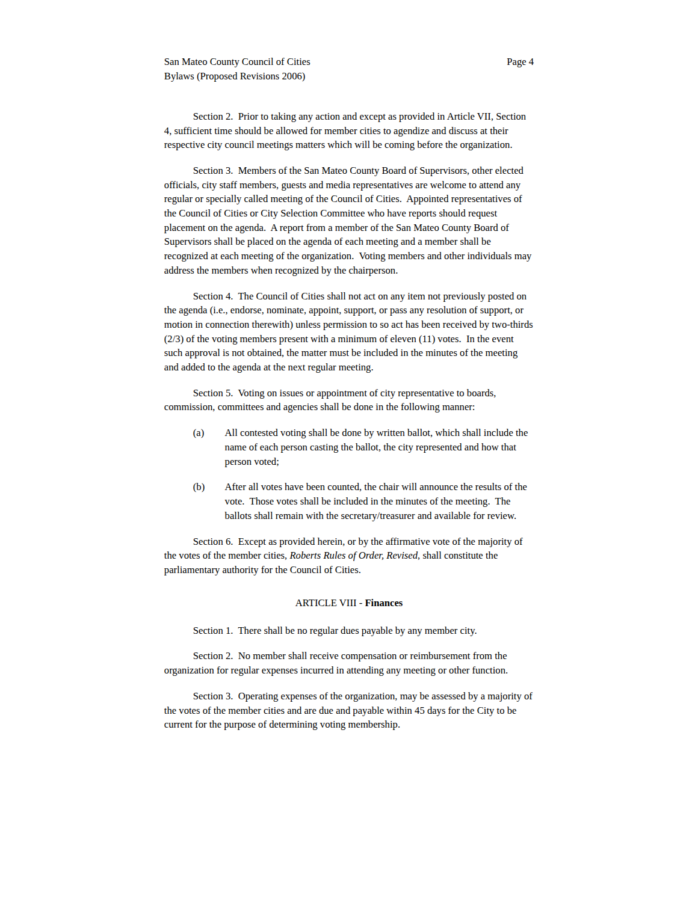San Mateo County Council of Cities
Bylaws (Proposed Revisions 2006)
Page 4
Section 2. Prior to taking any action and except as provided in Article VII, Section 4, sufficient time should be allowed for member cities to agendize and discuss at their respective city council meetings matters which will be coming before the organization.
Section 3. Members of the San Mateo County Board of Supervisors, other elected officials, city staff members, guests and media representatives are welcome to attend any regular or specially called meeting of the Council of Cities. Appointed representatives of the Council of Cities or City Selection Committee who have reports should request placement on the agenda. A report from a member of the San Mateo County Board of Supervisors shall be placed on the agenda of each meeting and a member shall be recognized at each meeting of the organization. Voting members and other individuals may address the members when recognized by the chairperson.
Section 4. The Council of Cities shall not act on any item not previously posted on the agenda (i.e., endorse, nominate, appoint, support, or pass any resolution of support, or motion in connection therewith) unless permission to so act has been received by two-thirds (2/3) of the voting members present with a minimum of eleven (11) votes. In the event such approval is not obtained, the matter must be included in the minutes of the meeting and added to the agenda at the next regular meeting.
Section 5. Voting on issues or appointment of city representative to boards, commission, committees and agencies shall be done in the following manner:
(a) All contested voting shall be done by written ballot, which shall include the name of each person casting the ballot, the city represented and how that person voted;
(b) After all votes have been counted, the chair will announce the results of the vote. Those votes shall be included in the minutes of the meeting. The ballots shall remain with the secretary/treasurer and available for review.
Section 6. Except as provided herein, or by the affirmative vote of the majority of the votes of the member cities, Roberts Rules of Order, Revised, shall constitute the parliamentary authority for the Council of Cities.
ARTICLE VIII - Finances
Section 1. There shall be no regular dues payable by any member city.
Section 2. No member shall receive compensation or reimbursement from the organization for regular expenses incurred in attending any meeting or other function.
Section 3. Operating expenses of the organization, may be assessed by a majority of the votes of the member cities and are due and payable within 45 days for the City to be current for the purpose of determining voting membership.